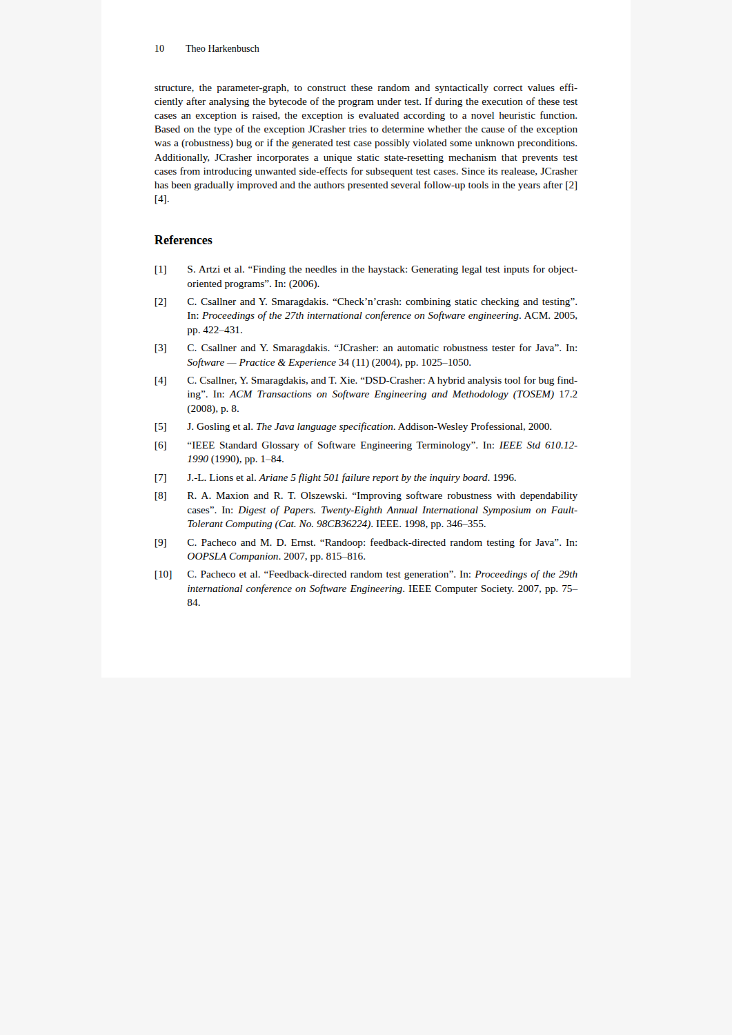10 Theo Harkenbusch
structure, the parameter-graph, to construct these random and syntactically correct values efficiently after analysing the bytecode of the program under test. If during the execution of these test cases an exception is raised, the exception is evaluated according to a novel heuristic function. Based on the type of the exception JCrasher tries to determine whether the cause of the exception was a (robustness) bug or if the generated test case possibly violated some unknown preconditions. Additionally, JCrasher incorporates a unique static state-resetting mechanism that prevents test cases from introducing unwanted side-effects for subsequent test cases. Since its realease, JCrasher has been gradually improved and the authors presented several follow-up tools in the years after [2] [4].
References
[1] S. Artzi et al. “Finding the needles in the haystack: Generating legal test inputs for object-oriented programs”. In: (2006).
[2] C. Csallner and Y. Smaragdakis. “Check’n’crash: combining static checking and testing”. In: Proceedings of the 27th international conference on Software engineering. ACM. 2005, pp. 422–431.
[3] C. Csallner and Y. Smaragdakis. “JCrasher: an automatic robustness tester for Java”. In: Software — Practice & Experience 34 (11) (2004), pp. 1025–1050.
[4] C. Csallner, Y. Smaragdakis, and T. Xie. “DSD-Crasher: A hybrid analysis tool for bug finding”. In: ACM Transactions on Software Engineering and Methodology (TOSEM) 17.2 (2008), p. 8.
[5] J. Gosling et al. The Java language specification. Addison-Wesley Professional, 2000.
[6]“IEEE Standard Glossary of Software Engineering Terminology”. In: IEEE Std 610.12-1990 (1990), pp. 1–84.
[7] J.-L. Lions et al. Ariane 5 flight 501 failure report by the inquiry board. 1996.
[8] R. A. Maxion and R. T. Olszewski. “Improving software robustness with dependability cases”. In: Digest of Papers. Twenty-Eighth Annual International Symposium on Fault-Tolerant Computing (Cat. No. 98CB36224). IEEE. 1998, pp. 346–355.
[9] C. Pacheco and M. D. Ernst. “Randoop: feedback-directed random testing for Java”. In: OOPSLA Companion. 2007, pp. 815–816.
[10] C. Pacheco et al. “Feedback-directed random test generation”. In: Proceedings of the 29th international conference on Software Engineering. IEEE Computer Society. 2007, pp. 75–84.